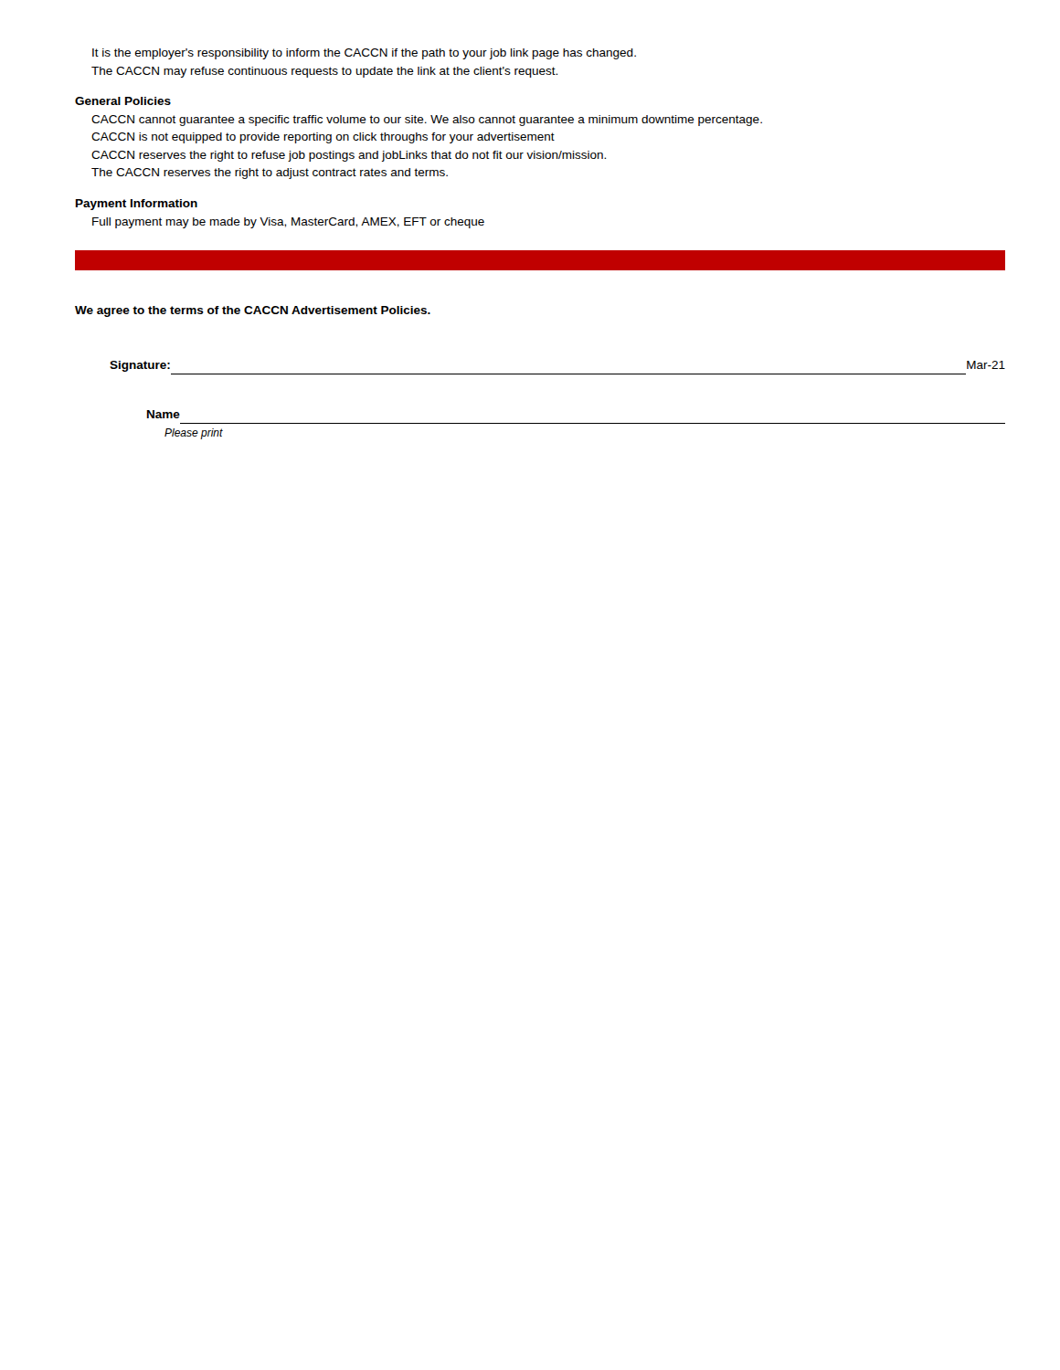It is the employer's responsibility to inform the CACCN if the path to your job link page has changed.
The CACCN may refuse continuous requests to update the link at the client's request.
General Policies
CACCN cannot guarantee a specific traffic volume to our site. We also cannot guarantee a minimum downtime percentage.
CACCN is not equipped to provide reporting on click throughs for your advertisement
CACCN reserves the right to refuse job postings and jobLinks that do not fit our vision/mission.
The CACCN reserves the right to adjust contract rates and terms.
Payment Information
Full payment may be made by Visa, MasterCard, AMEX, EFT or cheque
We agree to the terms of the CACCN Advertisement Policies.
| Signature: | | Mar-21 |
| Name | | |
Please print